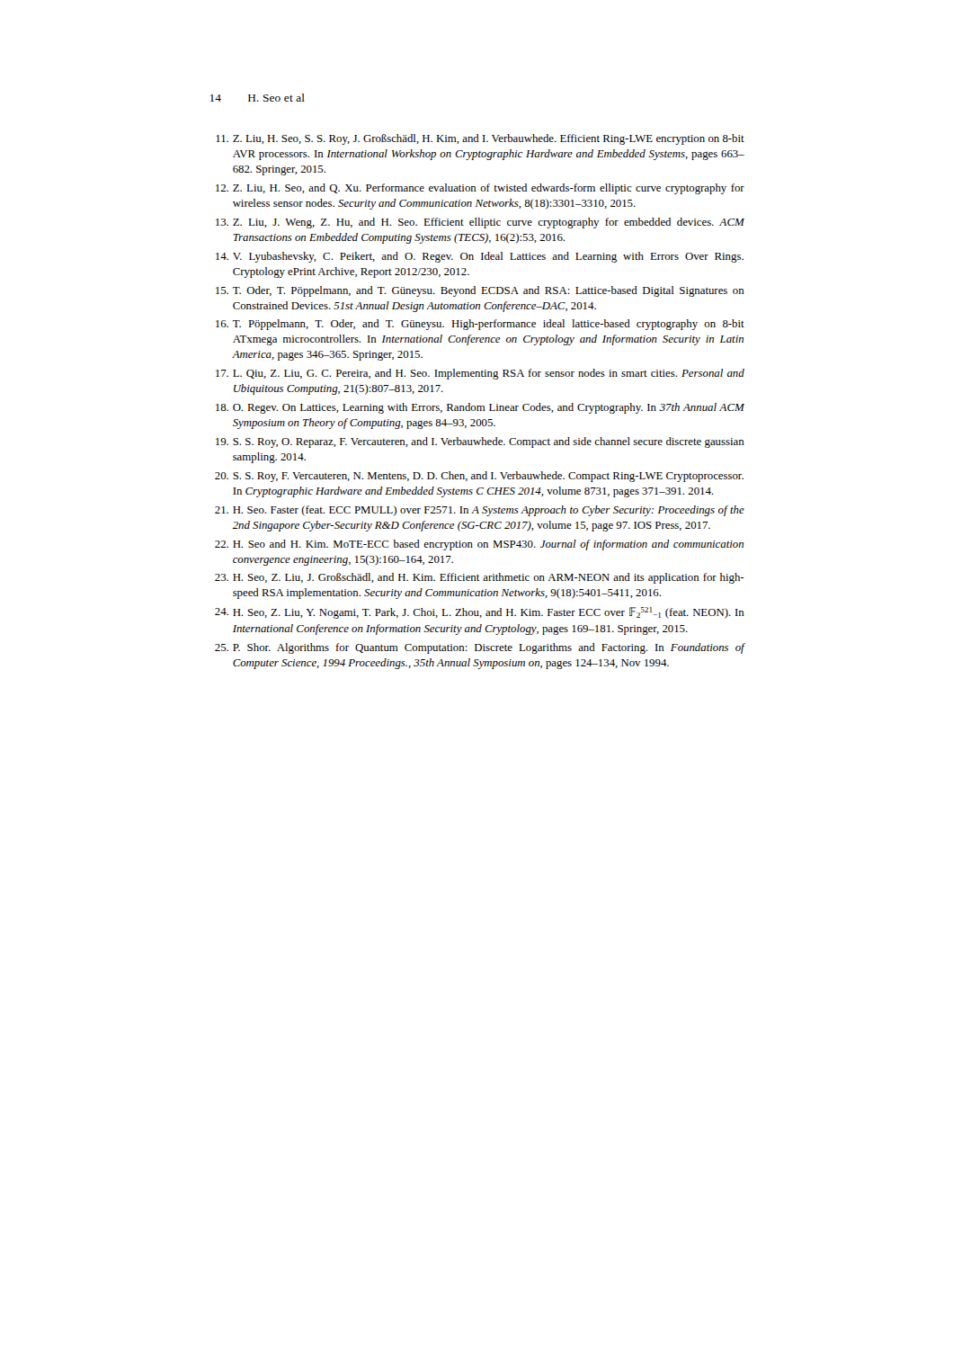14 H. Seo et al
11. Z. Liu, H. Seo, S. S. Roy, J. Großschädl, H. Kim, and I. Verbauwhede. Efficient Ring-LWE encryption on 8-bit AVR processors. In International Workshop on Cryptographic Hardware and Embedded Systems, pages 663–682. Springer, 2015.
12. Z. Liu, H. Seo, and Q. Xu. Performance evaluation of twisted edwards-form elliptic curve cryptography for wireless sensor nodes. Security and Communication Networks, 8(18):3301–3310, 2015.
13. Z. Liu, J. Weng, Z. Hu, and H. Seo. Efficient elliptic curve cryptography for embedded devices. ACM Transactions on Embedded Computing Systems (TECS), 16(2):53, 2016.
14. V. Lyubashevsky, C. Peikert, and O. Regev. On Ideal Lattices and Learning with Errors Over Rings. Cryptology ePrint Archive, Report 2012/230, 2012.
15. T. Oder, T. Pöppelmann, and T. Güneysu. Beyond ECDSA and RSA: Lattice-based Digital Signatures on Constrained Devices. 51st Annual Design Automation Conference–DAC, 2014.
16. T. Pöppelmann, T. Oder, and T. Güneysu. High-performance ideal lattice-based cryptography on 8-bit ATxmega microcontrollers. In International Conference on Cryptology and Information Security in Latin America, pages 346–365. Springer, 2015.
17. L. Qiu, Z. Liu, G. C. Pereira, and H. Seo. Implementing RSA for sensor nodes in smart cities. Personal and Ubiquitous Computing, 21(5):807–813, 2017.
18. O. Regev. On Lattices, Learning with Errors, Random Linear Codes, and Cryptography. In 37th Annual ACM Symposium on Theory of Computing, pages 84–93, 2005.
19. S. S. Roy, O. Reparaz, F. Vercauteren, and I. Verbauwhede. Compact and side channel secure discrete gaussian sampling. 2014.
20. S. S. Roy, F. Vercauteren, N. Mentens, D. D. Chen, and I. Verbauwhede. Compact Ring-LWE Cryptoprocessor. In Cryptographic Hardware and Embedded Systems C CHES 2014, volume 8731, pages 371–391. 2014.
21. H. Seo. Faster (feat. ECC PMULL) over F2571. In A Systems Approach to Cyber Security: Proceedings of the 2nd Singapore Cyber-Security R&D Conference (SG-CRC 2017), volume 15, page 97. IOS Press, 2017.
22. H. Seo and H. Kim. MoTE-ECC based encryption on MSP430. Journal of information and communication convergence engineering, 15(3):160–164, 2017.
23. H. Seo, Z. Liu, J. Großschädl, and H. Kim. Efficient arithmetic on ARM-NEON and its application for high-speed RSA implementation. Security and Communication Networks, 9(18):5401–5411, 2016.
24. H. Seo, Z. Liu, Y. Nogami, T. Park, J. Choi, L. Zhou, and H. Kim. Faster ECC over 𝔽 2521−1 (feat. NEON). In International Conference on Information Security and Cryptology, pages 169–181. Springer, 2015.
25. P. Shor. Algorithms for Quantum Computation: Discrete Logarithms and Factoring. In Foundations of Computer Science, 1994 Proceedings., 35th Annual Symposium on, pages 124–134, Nov 1994.